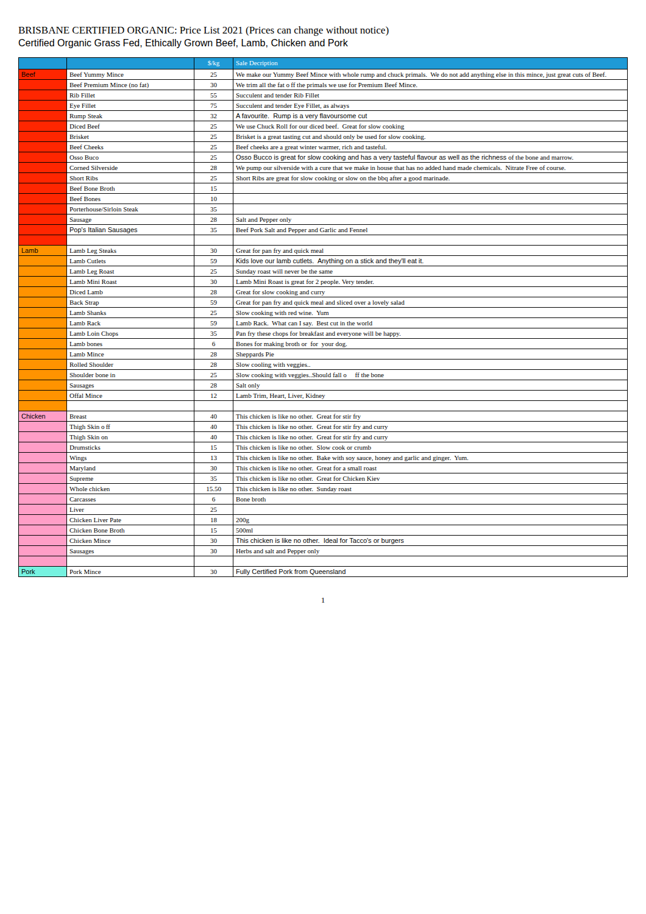BRISBANE CERTIFIED ORGANIC: Price List 2021 (Prices can change without notice)
Certified Organic Grass Fed, Ethically Grown Beef, Lamb, Chicken and Pork
| | | $/kg | Sale Decription |
| --- | --- | --- | --- |
| Beef | Beef Yummy Mince | 25 | We make our Yummy Beef Mince with whole rump and chuck primals. We do not add anything else in this mince, just great cuts of Beef. |
| | Beef Premium Mince (no fat) | 30 | We trim all the fat o ff the primals we use for Premium Beef Mince. |
| | Rib Fillet | 55 | Succulent and tender Rib Fillet |
| | Eye Fillet | 75 | Succulent and tender Eye Fillet, as always |
| | Rump Steak | 32 | A favourite. Rump is a very flavoursome cut |
| | Diced Beef | 25 | We use Chuck Roll for our diced beef. Great for slow cooking |
| | Brisket | 25 | Brisket is a great tasting cut and should only be used for slow cooking. |
| | Beef Cheeks | 25 | Beef cheeks are a great winter warmer, rich and tasteful. |
| | Osso Buco | 25 | Osso Bucco is great for slow cooking and has a very tasteful flavour as well as the richness of the bone and marrow. |
| | Corned Silverside | 28 | We pump our silverside with a cure that we make in house that has no added hand made chemicals. Nitrate Free of course. |
| | Short Ribs | 25 | Short Ribs are great for slow cooking or slow on the bbq after a good marinade. |
| | Beef Bone Broth | 15 | |
| | Beef Bones | 10 | |
| | Porterhouse/Sirloin Steak | 35 | |
| | Sausage | 28 | Salt and Pepper only |
| | Pop's Italian Sausages | 35 | Beef Pork Salt and Pepper and Garlic and Fennel |
| Lamb | Lamb Leg Steaks | 30 | Great for pan fry and quick meal |
| | Lamb Cutlets | 59 | Kids love our lamb cutlets. Anything on a stick and they'll eat it. |
| | Lamb Leg Roast | 25 | Sunday roast will never be the same |
| | Lamb Mini Roast | 30 | Lamb Mini Roast is great for 2 people. Very tender. |
| | Diced Lamb | 28 | Great for slow cooking and curry |
| | Back Strap | 59 | Great for pan fry and quick meal and sliced over a lovely salad |
| | Lamb Shanks | 25 | Slow cooking with red wine. Yum |
| | Lamb Rack | 59 | Lamb Rack. What can I say. Best cut in the world |
| | Lamb Loin Chops | 35 | Pan fry these chops for breakfast and everyone will be happy. |
| | Lamb bones | 6 | Bones for making broth or for your dog. |
| | Lamb Mince | 28 | Sheppards Pie |
| | Rolled Shoulder | 28 | Slow cooling with veggies.. |
| | Shoulder bone in | 25 | Slow cooking with veggies..Should fall o ff the bone |
| | Sausages | 28 | Salt only |
| | Offal Mince | 12 | Lamb Trim, Heart, Liver, Kidney |
| Chicken | Breast | 40 | This chicken is like no other. Great for stir fry |
| | Thigh Skin o ff | 40 | This chicken is like no other. Great for stir fry and curry |
| | Thigh Skin on | 40 | This chicken is like no other. Great for stir fry and curry |
| | Drumsticks | 15 | This chicken is like no other. Slow cook or crumb |
| | Wings | 13 | This chicken is like no other. Bake with soy sauce, honey and garlic and ginger. Yum. |
| | Maryland | 30 | This chicken is like no other. Great for a small roast |
| | Supreme | 35 | This chicken is like no other. Great for Chicken Kiev |
| | Whole chicken | 15.50 | This chicken is like no other. Sunday roast |
| | Carcasses | 6 | Bone broth |
| | Liver | 25 | |
| | Chicken Liver Pate | 18 | 200g |
| | Chicken Bone Broth | 15 | 500ml |
| | Chicken Mince | 30 | This chicken is like no other. Ideal for Tacco's or burgers |
| | Sausages | 30 | Herbs and salt and Pepper only |
| Pork | Pork Mince | 30 | Fully Certified Pork from Queensland |
1